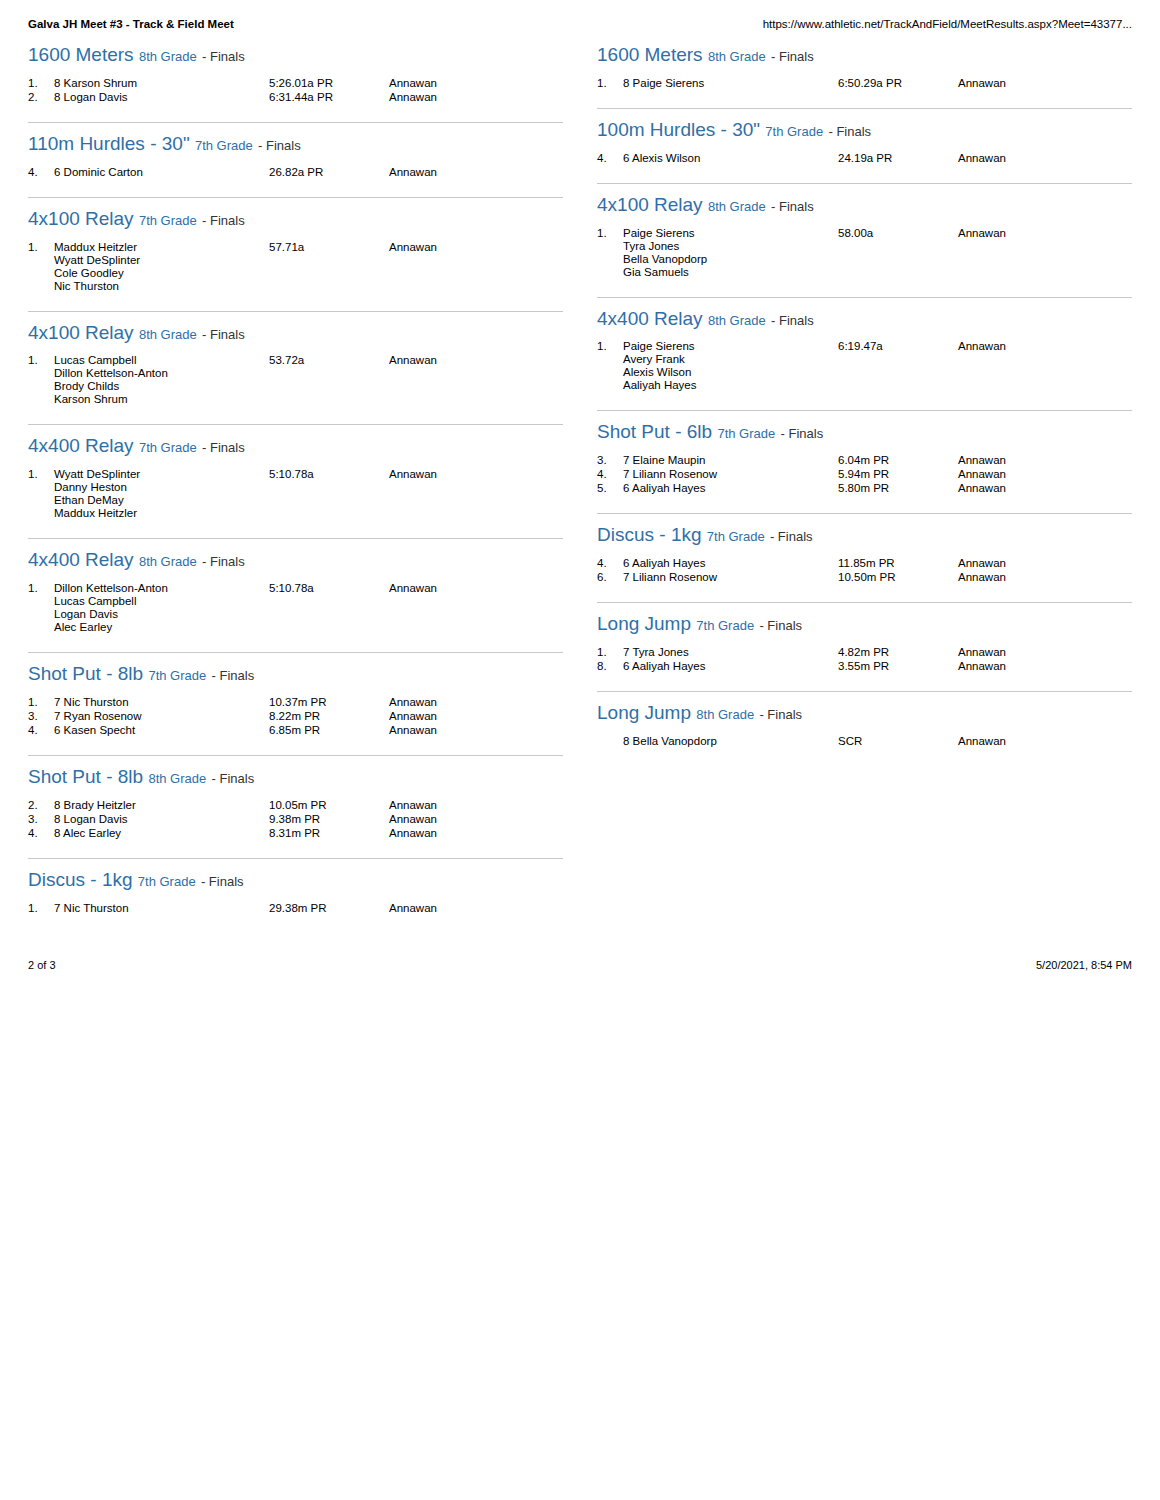Galva JH Meet #3 - Track & Field Meet
https://www.athletic.net/TrackAndField/MeetResults.aspx?Meet=43377...
1600 Meters 8th Grade - Finals
| 1. | 8 Karson Shrum | 5:26.01a PR | Annawan |
| 2. | 8 Logan Davis | 6:31.44a PR | Annawan |
110m Hurdles - 30" 7th Grade - Finals
| 4. | 6 Dominic Carton | 26.82a PR | Annawan |
4x100 Relay 7th Grade - Finals
| 1. | Maddux Heitzler | 57.71a | Annawan |
| | Wyatt DeSplinter | | |
| | Cole Goodley | | |
| | Nic Thurston | | |
4x100 Relay 8th Grade - Finals
| 1. | Lucas Campbell | 53.72a | Annawan |
| | Dillon Kettelson-Anton | | |
| | Brody Childs | | |
| | Karson Shrum | | |
4x400 Relay 7th Grade - Finals
| 1. | Wyatt DeSplinter | 5:10.78a | Annawan |
| | Danny Heston | | |
| | Ethan DeMay | | |
| | Maddux Heitzler | | |
4x400 Relay 8th Grade - Finals
| 1. | Dillon Kettelson-Anton | 5:10.78a | Annawan |
| | Lucas Campbell | | |
| | Logan Davis | | |
| | Alec Earley | | |
Shot Put - 8lb 7th Grade - Finals
| 1. | 7 Nic Thurston | 10.37m PR | Annawan |
| 3. | 7 Ryan Rosenow | 8.22m PR | Annawan |
| 4. | 6 Kasen Specht | 6.85m PR | Annawan |
Shot Put - 8lb 8th Grade - Finals
| 2. | 8 Brady Heitzler | 10.05m PR | Annawan |
| 3. | 8 Logan Davis | 9.38m PR | Annawan |
| 4. | 8 Alec Earley | 8.31m PR | Annawan |
Discus - 1kg 7th Grade - Finals
| 1. | 7 Nic Thurston | 29.38m PR | Annawan |
1600 Meters 8th Grade - Finals
| 1. | 8 Paige Sierens | 6:50.29a PR | Annawan |
100m Hurdles - 30" 7th Grade - Finals
| 4. | 6 Alexis Wilson | 24.19a PR | Annawan |
4x100 Relay 8th Grade - Finals
| 1. | Paige Sierens | 58.00a | Annawan |
| | Tyra Jones | | |
| | Bella Vanopdorp | | |
| | Gia Samuels | | |
4x400 Relay 8th Grade - Finals
| 1. | Paige Sierens | 6:19.47a | Annawan |
| | Avery Frank | | |
| | Alexis Wilson | | |
| | Aaliyah Hayes | | |
Shot Put - 6lb 7th Grade - Finals
| 3. | 7 Elaine Maupin | 6.04m PR | Annawan |
| 4. | 7 Liliann Rosenow | 5.94m PR | Annawan |
| 5. | 6 Aaliyah Hayes | 5.80m PR | Annawan |
Discus - 1kg 7th Grade - Finals
| 4. | 6 Aaliyah Hayes | 11.85m PR | Annawan |
| 6. | 7 Liliann Rosenow | 10.50m PR | Annawan |
Long Jump 7th Grade - Finals
| 1. | 7 Tyra Jones | 4.82m PR | Annawan |
| 8. | 6 Aaliyah Hayes | 3.55m PR | Annawan |
Long Jump 8th Grade - Finals
| | 8 Bella Vanopdorp | SCR | Annawan |
2 of 3
5/20/2021, 8:54 PM